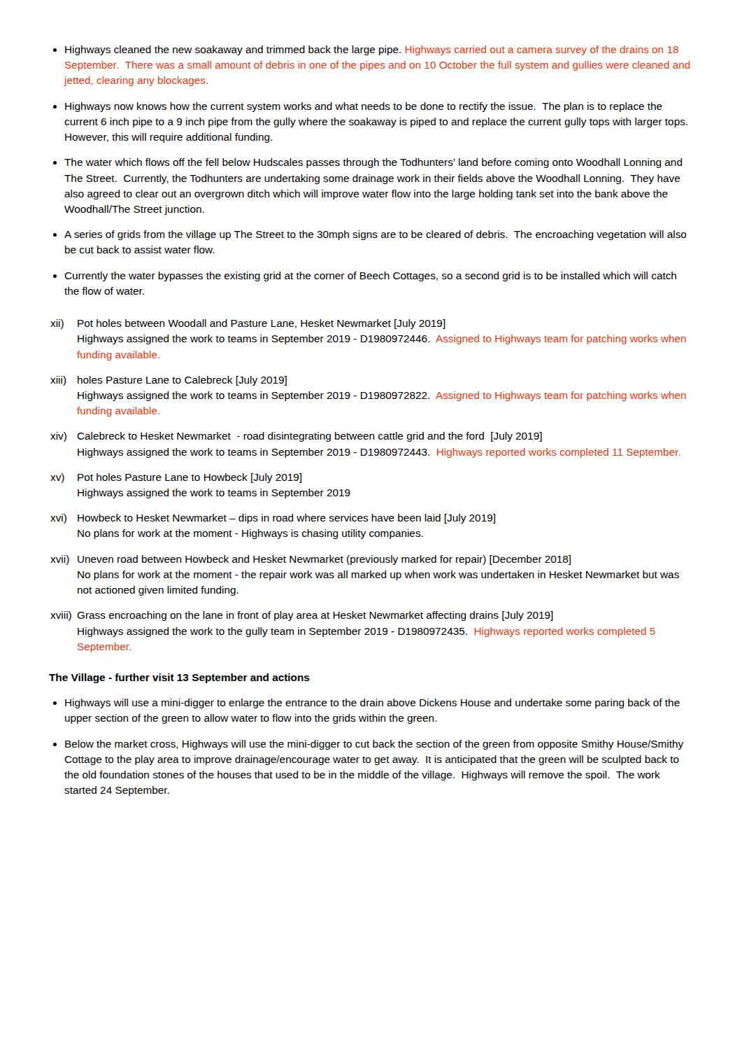Highways cleaned the new soakaway and trimmed back the large pipe. Highways carried out a camera survey of the drains on 18 September. There was a small amount of debris in one of the pipes and on 10 October the full system and gullies were cleaned and jetted, clearing any blockages.
Highways now knows how the current system works and what needs to be done to rectify the issue. The plan is to replace the current 6 inch pipe to a 9 inch pipe from the gully where the soakaway is piped to and replace the current gully tops with larger tops. However, this will require additional funding.
The water which flows off the fell below Hudscales passes through the Todhunters’ land before coming onto Woodhall Lonning and The Street. Currently, the Todhunters are undertaking some drainage work in their fields above the Woodhall Lonning. They have also agreed to clear out an overgrown ditch which will improve water flow into the large holding tank set into the bank above the Woodhall/The Street junction.
A series of grids from the village up The Street to the 30mph signs are to be cleared of debris. The encroaching vegetation will also be cut back to assist water flow.
Currently the water bypasses the existing grid at the corner of Beech Cottages, so a second grid is to be installed which will catch the flow of water.
xii) Pot holes between Woodall and Pasture Lane, Hesket Newmarket [July 2019]
Highways assigned the work to teams in September 2019 - D1980972446. Assigned to Highways team for patching works when funding available.
xiii) holes Pasture Lane to Calebreck [July 2019]
Highways assigned the work to teams in September 2019 - D1980972822. Assigned to Highways team for patching works when funding available.
xiv) Calebreck to Hesket Newmarket - road disintegrating between cattle grid and the ford [July 2019]
Highways assigned the work to teams in September 2019 - D1980972443. Highways reported works completed 11 September.
xv) Pot holes Pasture Lane to Howbeck [July 2019]
Highways assigned the work to teams in September 2019
xvi) Howbeck to Hesket Newmarket – dips in road where services have been laid [July 2019]
No plans for work at the moment - Highways is chasing utility companies.
xvii) Uneven road between Howbeck and Hesket Newmarket (previously marked for repair) [December 2018]
No plans for work at the moment - the repair work was all marked up when work was undertaken in Hesket Newmarket but was not actioned given limited funding.
xviii) Grass encroaching on the lane in front of play area at Hesket Newmarket affecting drains [July 2019]
Highways assigned the work to the gully team in September 2019 - D1980972435. Highways reported works completed 5 September.
The Village - further visit 13 September and actions
Highways will use a mini-digger to enlarge the entrance to the drain above Dickens House and undertake some paring back of the upper section of the green to allow water to flow into the grids within the green.
Below the market cross, Highways will use the mini-digger to cut back the section of the green from opposite Smithy House/Smithy Cottage to the play area to improve drainage/encourage water to get away. It is anticipated that the green will be sculpted back to the old foundation stones of the houses that used to be in the middle of the village. Highways will remove the spoil. The work started 24 September.